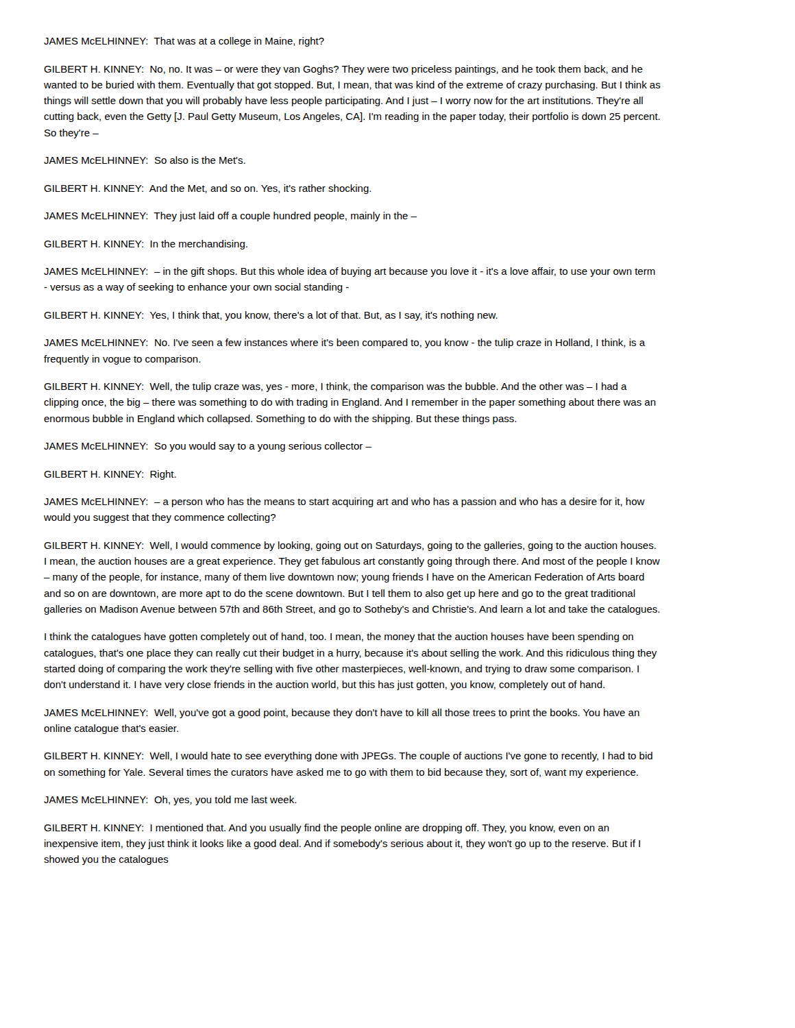JAMES McELHINNEY: That was at a college in Maine, right?
GILBERT H. KINNEY: No, no. It was – or were they van Goghs? They were two priceless paintings, and he took them back, and he wanted to be buried with them. Eventually that got stopped. But, I mean, that was kind of the extreme of crazy purchasing. But I think as things will settle down that you will probably have less people participating. And I just – I worry now for the art institutions. They're all cutting back, even the Getty [J. Paul Getty Museum, Los Angeles, CA]. I'm reading in the paper today, their portfolio is down 25 percent. So they're –
JAMES McELHINNEY: So also is the Met's.
GILBERT H. KINNEY: And the Met, and so on. Yes, it's rather shocking.
JAMES McELHINNEY: They just laid off a couple hundred people, mainly in the –
GILBERT H. KINNEY: In the merchandising.
JAMES McELHINNEY: – in the gift shops. But this whole idea of buying art because you love it - it's a love affair, to use your own term - versus as a way of seeking to enhance your own social standing -
GILBERT H. KINNEY: Yes, I think that, you know, there's a lot of that. But, as I say, it's nothing new.
JAMES McELHINNEY: No. I've seen a few instances where it's been compared to, you know - the tulip craze in Holland, I think, is a frequently in vogue to comparison.
GILBERT H. KINNEY: Well, the tulip craze was, yes - more, I think, the comparison was the bubble. And the other was – I had a clipping once, the big – there was something to do with trading in England. And I remember in the paper something about there was an enormous bubble in England which collapsed. Something to do with the shipping. But these things pass.
JAMES McELHINNEY: So you would say to a young serious collector –
GILBERT H. KINNEY: Right.
JAMES McELHINNEY: – a person who has the means to start acquiring art and who has a passion and who has a desire for it, how would you suggest that they commence collecting?
GILBERT H. KINNEY: Well, I would commence by looking, going out on Saturdays, going to the galleries, going to the auction houses. I mean, the auction houses are a great experience. They get fabulous art constantly going through there. And most of the people I know – many of the people, for instance, many of them live downtown now; young friends I have on the American Federation of Arts board and so on are downtown, are more apt to do the scene downtown. But I tell them to also get up here and go to the great traditional galleries on Madison Avenue between 57th and 86th Street, and go to Sotheby's and Christie's. And learn a lot and take the catalogues.
I think the catalogues have gotten completely out of hand, too. I mean, the money that the auction houses have been spending on catalogues, that's one place they can really cut their budget in a hurry, because it's about selling the work. And this ridiculous thing they started doing of comparing the work they're selling with five other masterpieces, well-known, and trying to draw some comparison. I don't understand it. I have very close friends in the auction world, but this has just gotten, you know, completely out of hand.
JAMES McELHINNEY: Well, you've got a good point, because they don't have to kill all those trees to print the books. You have an online catalogue that's easier.
GILBERT H. KINNEY: Well, I would hate to see everything done with JPEGs. The couple of auctions I've gone to recently, I had to bid on something for Yale. Several times the curators have asked me to go with them to bid because they, sort of, want my experience.
JAMES McELHINNEY: Oh, yes, you told me last week.
GILBERT H. KINNEY: I mentioned that. And you usually find the people online are dropping off. They, you know, even on an inexpensive item, they just think it looks like a good deal. And if somebody's serious about it, they won't go up to the reserve. But if I showed you the catalogues